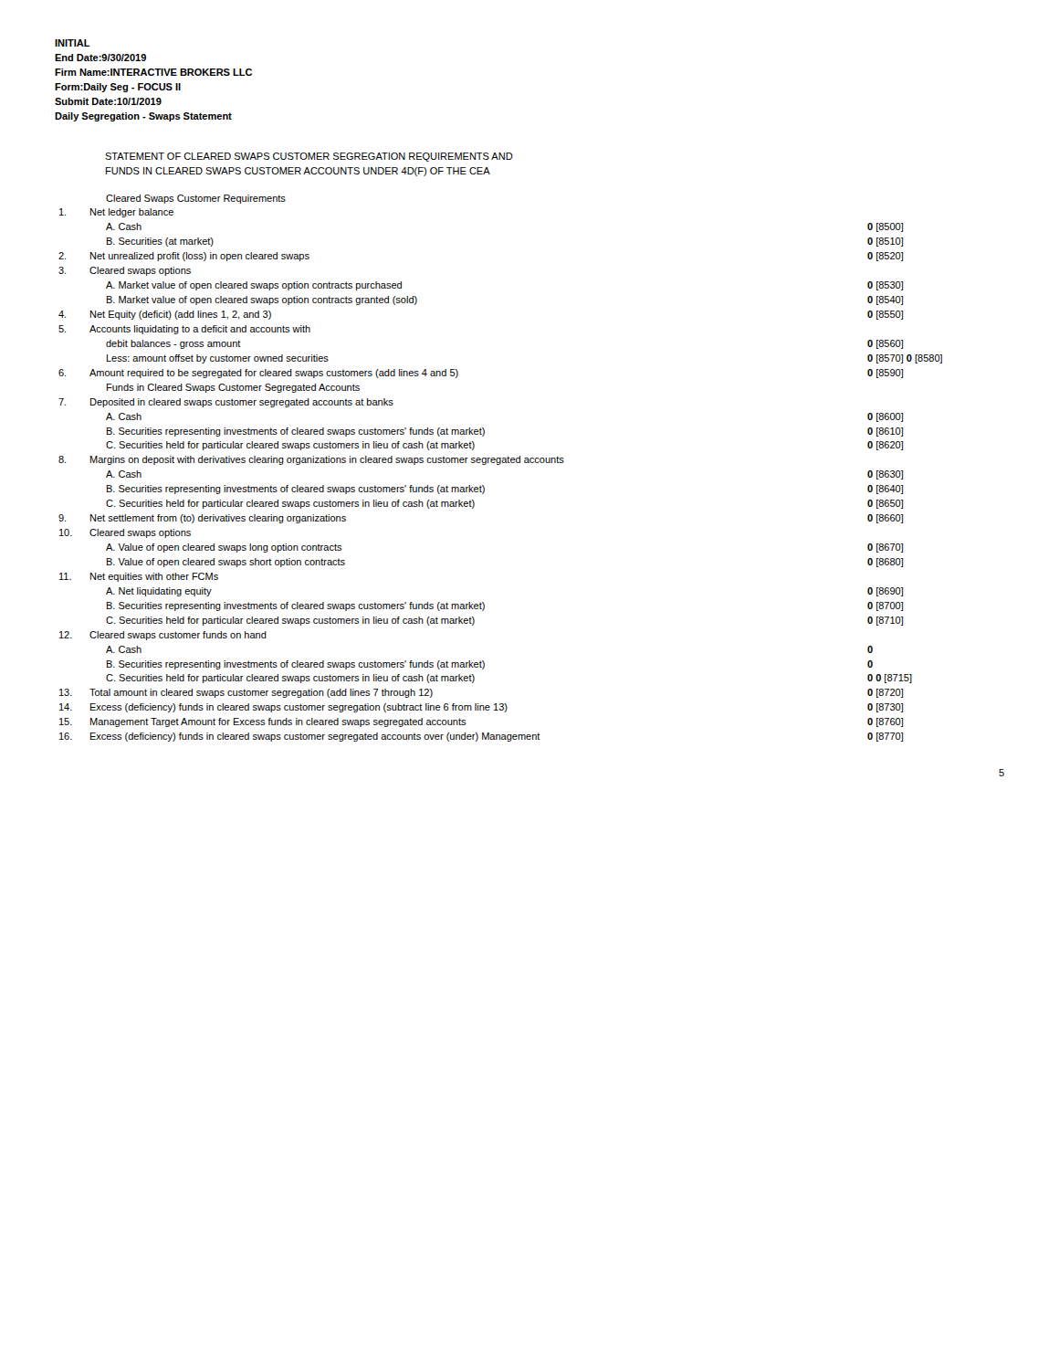INITIAL
End Date:9/30/2019
Firm Name:INTERACTIVE BROKERS LLC
Form:Daily Seg - FOCUS II
Submit Date:10/1/2019
Daily Segregation - Swaps Statement
STATEMENT OF CLEARED SWAPS CUSTOMER SEGREGATION REQUIREMENTS AND
FUNDS IN CLEARED SWAPS CUSTOMER ACCOUNTS UNDER 4D(F) OF THE CEA
| | Cleared Swaps Customer Requirements | |
| 1. | Net ledger balance | |
| | A. Cash | 0 [8500] |
| | B. Securities (at market) | 0 [8510] |
| 2. | Net unrealized profit (loss) in open cleared swaps | 0 [8520] |
| 3. | Cleared swaps options | |
| | A. Market value of open cleared swaps option contracts purchased | 0 [8530] |
| | B. Market value of open cleared swaps option contracts granted (sold) | 0 [8540] |
| 4. | Net Equity (deficit) (add lines 1, 2, and 3) | 0 [8550] |
| 5. | Accounts liquidating to a deficit and accounts with | |
| | debit balances - gross amount | 0 [8560] |
| | Less: amount offset by customer owned securities | 0 [8570] 0 [8580] |
| 6. | Amount required to be segregated for cleared swaps customers (add lines 4 and 5) | 0 [8590] |
| | Funds in Cleared Swaps Customer Segregated Accounts | |
| 7. | Deposited in cleared swaps customer segregated accounts at banks | |
| | A. Cash | 0 [8600] |
| | B. Securities representing investments of cleared swaps customers' funds (at market) | 0 [8610] |
| | C. Securities held for particular cleared swaps customers in lieu of cash (at market) | 0 [8620] |
| 8. | Margins on deposit with derivatives clearing organizations in cleared swaps customer segregated accounts | |
| | A. Cash | 0 [8630] |
| | B. Securities representing investments of cleared swaps customers' funds (at market) | 0 [8640] |
| | C. Securities held for particular cleared swaps customers in lieu of cash (at market) | 0 [8650] |
| 9. | Net settlement from (to) derivatives clearing organizations | 0 [8660] |
| 10. | Cleared swaps options | |
| | A. Value of open cleared swaps long option contracts | 0 [8670] |
| | B. Value of open cleared swaps short option contracts | 0 [8680] |
| 11. | Net equities with other FCMs | |
| | A. Net liquidating equity | 0 [8690] |
| | B. Securities representing investments of cleared swaps customers' funds (at market) | 0 [8700] |
| | C. Securities held for particular cleared swaps customers in lieu of cash (at market) | 0 [8710] |
| 12. | Cleared swaps customer funds on hand | |
| | A. Cash | 0 |
| | B. Securities representing investments of cleared swaps customers' funds (at market) | 0 |
| | C. Securities held for particular cleared swaps customers in lieu of cash (at market) | 0 0 [8715] |
| 13. | Total amount in cleared swaps customer segregation (add lines 7 through 12) | 0 [8720] |
| 14. | Excess (deficiency) funds in cleared swaps customer segregation (subtract line 6 from line 13) | 0 [8730] |
| 15. | Management Target Amount for Excess funds in cleared swaps segregated accounts | 0 [8760] |
| 16. | Excess (deficiency) funds in cleared swaps customer segregated accounts over (under) Management | 0 [8770] |
5